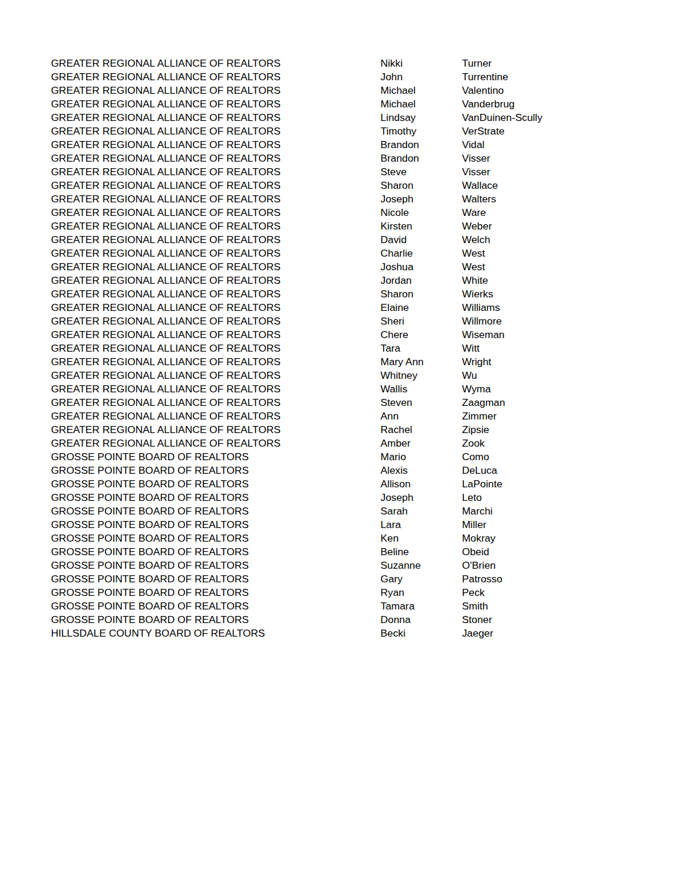| GREATER REGIONAL ALLIANCE OF REALTORS | Nikki | Turner |
| GREATER REGIONAL ALLIANCE OF REALTORS | John | Turrentine |
| GREATER REGIONAL ALLIANCE OF REALTORS | Michael | Valentino |
| GREATER REGIONAL ALLIANCE OF REALTORS | Michael | Vanderbrug |
| GREATER REGIONAL ALLIANCE OF REALTORS | Lindsay | VanDuinen-Scully |
| GREATER REGIONAL ALLIANCE OF REALTORS | Timothy | VerStrate |
| GREATER REGIONAL ALLIANCE OF REALTORS | Brandon | Vidal |
| GREATER REGIONAL ALLIANCE OF REALTORS | Brandon | Visser |
| GREATER REGIONAL ALLIANCE OF REALTORS | Steve | Visser |
| GREATER REGIONAL ALLIANCE OF REALTORS | Sharon | Wallace |
| GREATER REGIONAL ALLIANCE OF REALTORS | Joseph | Walters |
| GREATER REGIONAL ALLIANCE OF REALTORS | Nicole | Ware |
| GREATER REGIONAL ALLIANCE OF REALTORS | Kirsten | Weber |
| GREATER REGIONAL ALLIANCE OF REALTORS | David | Welch |
| GREATER REGIONAL ALLIANCE OF REALTORS | Charlie | West |
| GREATER REGIONAL ALLIANCE OF REALTORS | Joshua | West |
| GREATER REGIONAL ALLIANCE OF REALTORS | Jordan | White |
| GREATER REGIONAL ALLIANCE OF REALTORS | Sharon | Wierks |
| GREATER REGIONAL ALLIANCE OF REALTORS | Elaine | Williams |
| GREATER REGIONAL ALLIANCE OF REALTORS | Sheri | Willmore |
| GREATER REGIONAL ALLIANCE OF REALTORS | Chere | Wiseman |
| GREATER REGIONAL ALLIANCE OF REALTORS | Tara | Witt |
| GREATER REGIONAL ALLIANCE OF REALTORS | Mary Ann | Wright |
| GREATER REGIONAL ALLIANCE OF REALTORS | Whitney | Wu |
| GREATER REGIONAL ALLIANCE OF REALTORS | Wallis | Wyma |
| GREATER REGIONAL ALLIANCE OF REALTORS | Steven | Zaagman |
| GREATER REGIONAL ALLIANCE OF REALTORS | Ann | Zimmer |
| GREATER REGIONAL ALLIANCE OF REALTORS | Rachel | Zipsie |
| GREATER REGIONAL ALLIANCE OF REALTORS | Amber | Zook |
| GROSSE POINTE BOARD OF REALTORS | Mario | Como |
| GROSSE POINTE BOARD OF REALTORS | Alexis | DeLuca |
| GROSSE POINTE BOARD OF REALTORS | Allison | LaPointe |
| GROSSE POINTE BOARD OF REALTORS | Joseph | Leto |
| GROSSE POINTE BOARD OF REALTORS | Sarah | Marchi |
| GROSSE POINTE BOARD OF REALTORS | Lara | Miller |
| GROSSE POINTE BOARD OF REALTORS | Ken | Mokray |
| GROSSE POINTE BOARD OF REALTORS | Beline | Obeid |
| GROSSE POINTE BOARD OF REALTORS | Suzanne | O'Brien |
| GROSSE POINTE BOARD OF REALTORS | Gary | Patrosso |
| GROSSE POINTE BOARD OF REALTORS | Ryan | Peck |
| GROSSE POINTE BOARD OF REALTORS | Tamara | Smith |
| GROSSE POINTE BOARD OF REALTORS | Donna | Stoner |
| HILLSDALE COUNTY BOARD OF REALTORS | Becki | Jaeger |